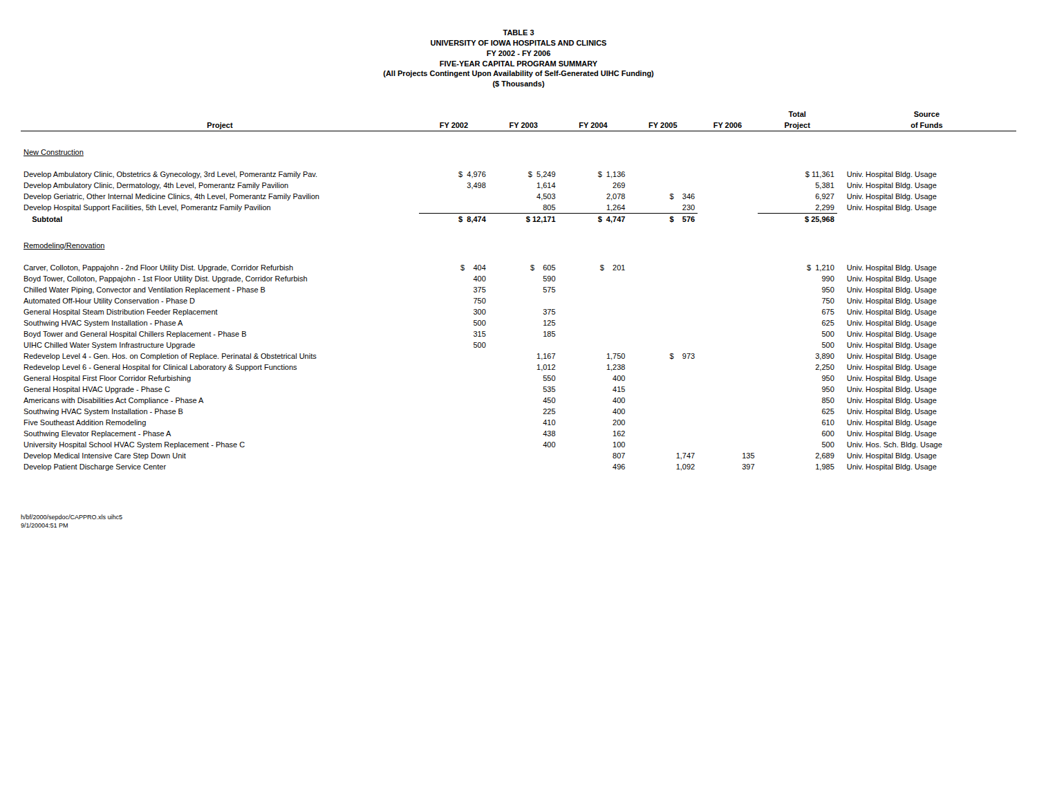TABLE 3
UNIVERSITY OF IOWA HOSPITALS AND CLINICS
FY 2002 - FY 2006
FIVE-YEAR CAPITAL PROGRAM SUMMARY
(All Projects Contingent Upon Availability of Self-Generated UIHC Funding)
($ Thousands)
| | | | | | | Total | Source |
| --- | --- | --- | --- | --- | --- | --- | --- |
| Project | FY 2002 | FY 2003 | FY 2004 | FY 2005 | FY 2006 | Project | of Funds |
| New Construction | |
| Develop Ambulatory Clinic, Obstetrics & Gynecology, 3rd Level, Pomerantz Family Pav. | $ 4,976 | $ 5,249 | $ 1,136 | | | $ 11,361 | Univ. Hospital Bldg. Usage |
| Develop Ambulatory Clinic, Dermatology, 4th Level, Pomerantz Family Pavilion | 3,498 | 1,614 | 269 | | | 5,381 | Univ. Hospital Bldg. Usage |
| Develop Geriatric, Other Internal Medicine Clinics, 4th Level, Pomerantz Family Pavilion | | 4,503 | 2,078 | $ 346 | | 6,927 | Univ. Hospital Bldg. Usage |
| Develop Hospital Support Facilities, 5th Level, Pomerantz Family Pavilion | | 805 | 1,264 | 230 | | 2,299 | Univ. Hospital Bldg. Usage |
| Subtotal | $ 8,474 | $ 12,171 | $ 4,747 | $ 576 | | $ 25,968 | |
| Remodeling/Renovation | |
| Carver, Colloton, Pappajohn - 2nd Floor Utility Dist. Upgrade, Corridor Refurbish | $ 404 | $ 605 | $ 201 | | | $ 1,210 | Univ. Hospital Bldg. Usage |
| Boyd Tower, Colloton, Pappajohn - 1st Floor Utility Dist. Upgrade, Corridor Refurbish | 400 | 590 | | | | 990 | Univ. Hospital Bldg. Usage |
| Chilled Water Piping, Convector and Ventilation Replacement - Phase B | 375 | 575 | | | | 950 | Univ. Hospital Bldg. Usage |
| Automated Off-Hour Utility Conservation - Phase D | 750 | | | | | 750 | Univ. Hospital Bldg. Usage |
| General Hospital Steam Distribution Feeder Replacement | 300 | 375 | | | | 675 | Univ. Hospital Bldg. Usage |
| Southwing HVAC System Installation - Phase A | 500 | 125 | | | | 625 | Univ. Hospital Bldg. Usage |
| Boyd Tower and General Hospital Chillers Replacement - Phase B | 315 | 185 | | | | 500 | Univ. Hospital Bldg. Usage |
| UIHC Chilled Water System Infrastructure Upgrade | 500 | | | | | 500 | Univ. Hospital Bldg. Usage |
| Redevelop Level 4 - Gen. Hos. on Completion of Replace. Perinatal & Obstetrical Units | | 1,167 | 1,750 | $ 973 | | 3,890 | Univ. Hospital Bldg. Usage |
| Redevelop Level 6 - General Hospital for Clinical Laboratory & Support Functions | | 1,012 | 1,238 | | | 2,250 | Univ. Hospital Bldg. Usage |
| General Hospital First Floor Corridor Refurbishing | | 550 | 400 | | | 950 | Univ. Hospital Bldg. Usage |
| General Hospital HVAC Upgrade - Phase C | | 535 | 415 | | | 950 | Univ. Hospital Bldg. Usage |
| Americans with Disabilities Act Compliance - Phase A | | 450 | 400 | | | 850 | Univ. Hospital Bldg. Usage |
| Southwing HVAC System Installation - Phase B | | 225 | 400 | | | 625 | Univ. Hospital Bldg. Usage |
| Five Southeast Addition Remodeling | | 410 | 200 | | | 610 | Univ. Hospital Bldg. Usage |
| Southwing Elevator Replacement - Phase A | | 438 | 162 | | | 600 | Univ. Hospital Bldg. Usage |
| University Hospital School HVAC System Replacement - Phase C | | 400 | 100 | | | 500 | Univ. Hos. Sch. Bldg. Usage |
| Develop Medical Intensive Care Step Down Unit | | | 807 | 1,747 | 135 | 2,689 | Univ. Hospital Bldg. Usage |
| Develop Patient Discharge Service Center | | | 496 | 1,092 | 397 | 1,985 | Univ. Hospital Bldg. Usage |
h/bf/2000/sepdoc/CAPPRO.xls uihc5
9/1/20004:51 PM